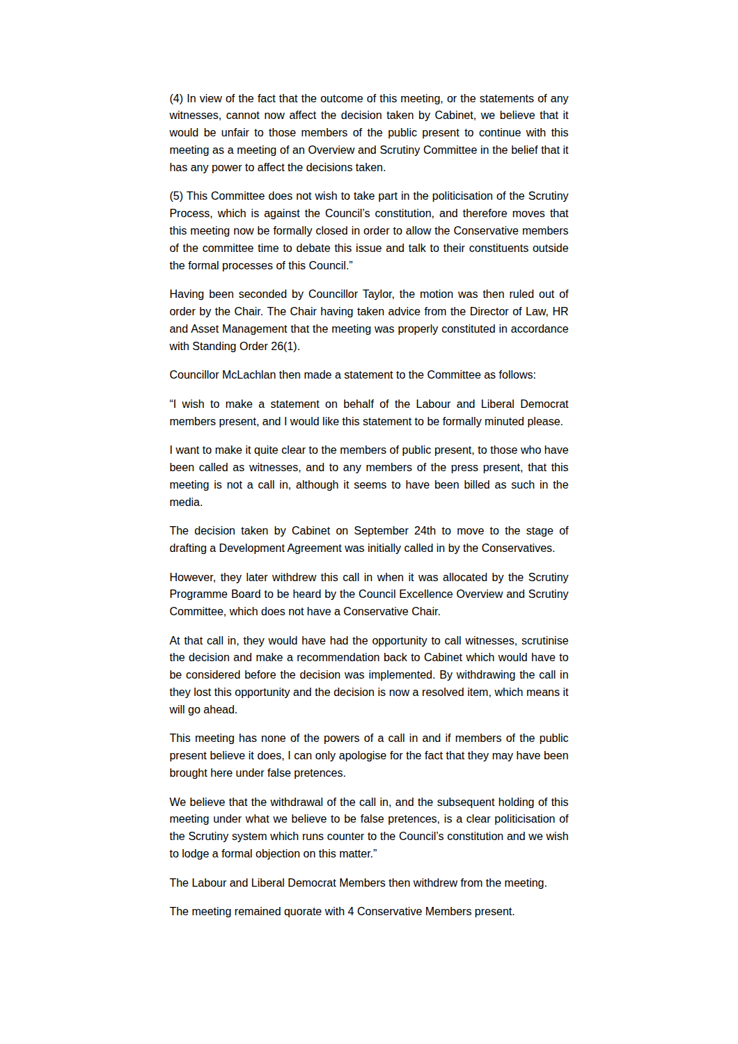(4) In view of the fact that the outcome of this meeting, or the statements of any witnesses, cannot now affect the decision taken by Cabinet, we believe that it would be unfair to those members of the public present to continue with this meeting as a meeting of an Overview and Scrutiny Committee in the belief that it has any power to affect the decisions taken.
(5) This Committee does not wish to take part in the politicisation of the Scrutiny Process, which is against the Council’s constitution, and therefore moves that this meeting now be formally closed in order to allow the Conservative members of the committee time to debate this issue and talk to their constituents outside the formal processes of this Council.”
Having been seconded by Councillor Taylor, the motion was then ruled out of order by the Chair. The Chair having taken advice from the Director of Law, HR and Asset Management that the meeting was properly constituted in accordance with Standing Order 26(1).
Councillor McLachlan then made a statement to the Committee as follows:
“I wish to make a statement on behalf of the Labour and Liberal Democrat members present, and I would like this statement to be formally minuted please.
I want to make it quite clear to the members of public present, to those who have been called as witnesses, and to any members of the press present, that this meeting is not a call in, although it seems to have been billed as such in the media.
The decision taken by Cabinet on September 24th to move to the stage of drafting a Development Agreement was initially called in by the Conservatives.
However, they later withdrew this call in when it was allocated by the Scrutiny Programme Board to be heard by the Council Excellence Overview and Scrutiny Committee, which does not have a Conservative Chair.
At that call in, they would have had the opportunity to call witnesses, scrutinise the decision and make a recommendation back to Cabinet which would have to be considered before the decision was implemented. By withdrawing the call in they lost this opportunity and the decision is now a resolved item, which means it will go ahead.
This meeting has none of the powers of a call in and if members of the public present believe it does, I can only apologise for the fact that they may have been brought here under false pretences.
We believe that the withdrawal of the call in, and the subsequent holding of this meeting under what we believe to be false pretences, is a clear politicisation of the Scrutiny system which runs counter to the Council’s constitution and we wish to lodge a formal objection on this matter.”
The Labour and Liberal Democrat Members then withdrew from the meeting.
The meeting remained quorate with 4 Conservative Members present.